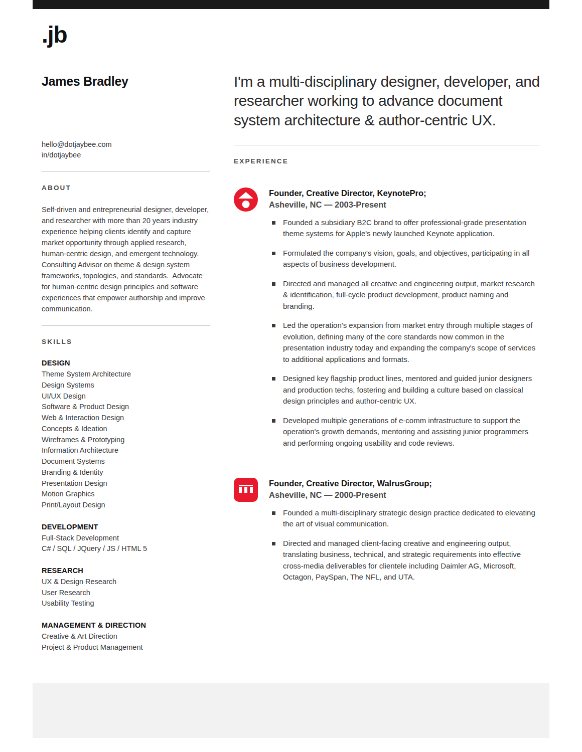.jb
James Bradley
hello@dotjaybee.com
in/dotjaybee
ABOUT
Self-driven and entrepreneurial designer, developer, and researcher with more than 20 years industry experience helping clients identify and capture market opportunity through applied research, human-centric design, and emergent technology. Consulting Advisor on theme & design system frameworks, topologies, and standards. Advocate for human-centric design principles and software experiences that empower authorship and improve communication.
SKILLS
DESIGN
Theme System Architecture
Design Systems
UI/UX Design
Software & Product Design
Web & Interaction Design
Concepts & Ideation
Wireframes & Prototyping
Information Architecture
Document Systems
Branding & Identity
Presentation Design
Motion Graphics
Print/Layout Design
DEVELOPMENT
Full-Stack Development
C# / SQL / JQuery / JS / HTML 5
RESEARCH
UX & Design Research
User Research
Usability Testing
MANAGEMENT & DIRECTION
Creative & Art Direction
Project & Product Management
I'm a multi-disciplinary designer, developer, and researcher working to advance document system architecture & author-centric UX.
EXPERIENCE
Founder, Creative Director, KeynotePro;
Asheville, NC — 2003-Present
Founded a subsidiary B2C brand to offer professional-grade presentation theme systems for Apple's newly launched Keynote application.
Formulated the company's vision, goals, and objectives, participating in all aspects of business development.
Directed and managed all creative and engineering output, market research & identification, full-cycle product development, product naming and branding.
Led the operation's expansion from market entry through multiple stages of evolution, defining many of the core standards now common in the presentation industry today and expanding the company's scope of services to additional applications and formats.
Designed key flagship product lines, mentored and guided junior designers and production techs, fostering and building a culture based on classical design principles and author-centric UX.
Developed multiple generations of e-comm infrastructure to support the operation's growth demands, mentoring and assisting junior programmers and performing ongoing usability and code reviews.
Founder, Creative Director, WalrusGroup;
Asheville, NC — 2000-Present
Founded a multi-disciplinary strategic design practice dedicated to elevating the art of visual communication.
Directed and managed client-facing creative and engineering output, translating business, technical, and strategic requirements into effective cross-media deliverables for clientele including Daimler AG, Microsoft, Octagon, PaySpan, The NFL, and UTA.